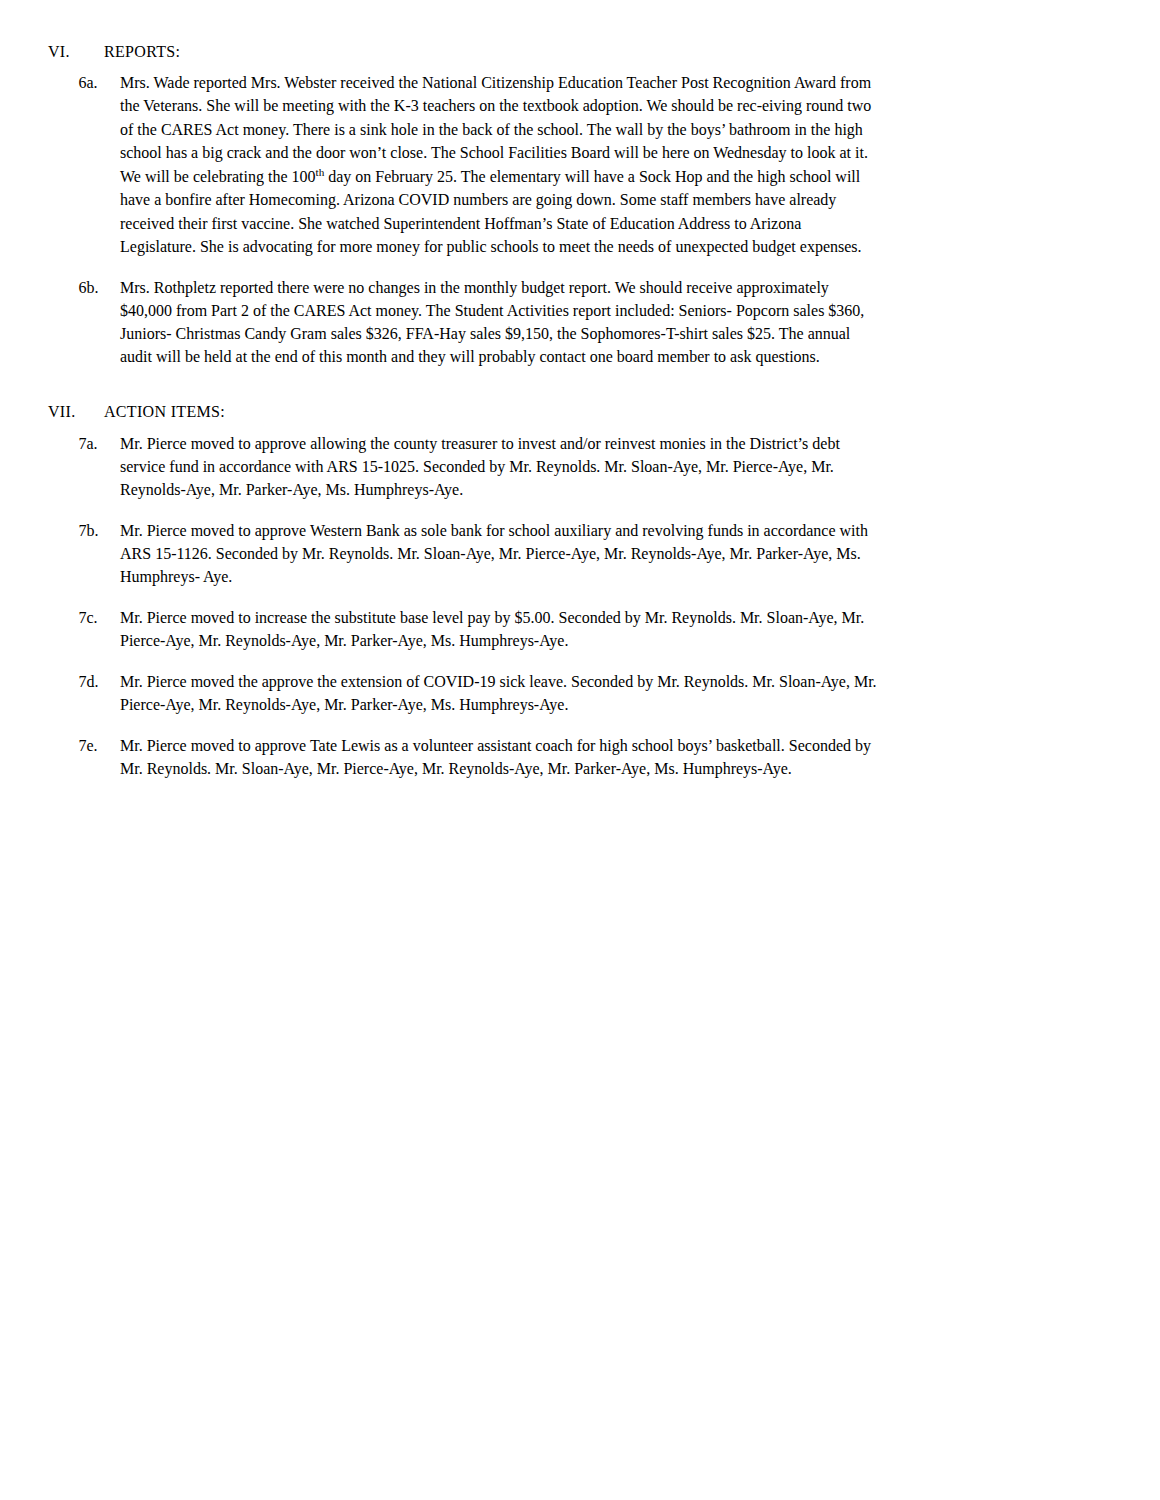VI. REPORTS:
6a.
Mrs. Wade reported Mrs. Webster received the National Citizenship Education Teacher Post Recognition Award from the Veterans. She will be meeting with the K-3 teachers on the textbook adoption. We should be rec-eiving round two of the CARES Act money. There is a sink hole in the back of the school. The wall by the boys’ bathroom in the high school has a big crack and the door won’t close. The School Facilities Board will be here on Wednesday to look at it. We will be celebrating the 100th day on February 25. The elementary will have a Sock Hop and the high school will have a bonfire after Homecoming. Arizona COVID numbers are going down. Some staff members have already received their first vaccine. She watched Superintendent Hoffman’s State of Education Address to Arizona Legislature. She is advocating for more money for public schools to meet the needs of unexpected budget expenses.
6b.
Mrs. Rothpletz reported there were no changes in the monthly budget report. We should receive approximately $40,000 from Part 2 of the CARES Act money. The Student Activities report included: Seniors- Popcorn sales $360, Juniors- Christmas Candy Gram sales $326, FFA-Hay sales $9,150, the Sophomores-T-shirt sales $25. The annual audit will be held at the end of this month and they will probably contact one board member to ask questions.
VII. ACTION ITEMS:
7a.
Mr. Pierce moved to approve allowing the county treasurer to invest and/or reinvest monies in the District’s debt service fund in accordance with ARS 15-1025. Seconded by Mr. Reynolds. Mr. Sloan-Aye, Mr. Pierce-Aye, Mr. Reynolds-Aye, Mr. Parker-Aye, Ms. Humphreys-Aye.
7b.
Mr. Pierce moved to approve Western Bank as sole bank for school auxiliary and revolving funds in accordance with ARS 15-1126. Seconded by Mr. Reynolds. Mr. Sloan-Aye, Mr. Pierce-Aye, Mr. Reynolds-Aye, Mr. Parker-Aye, Ms. Humphreys- Aye.
7c.
Mr. Pierce moved to increase the substitute base level pay by $5.00. Seconded by Mr. Reynolds. Mr. Sloan-Aye, Mr. Pierce-Aye, Mr. Reynolds-Aye, Mr. Parker-Aye, Ms. Humphreys-Aye.
7d.
Mr. Pierce moved the approve the extension of COVID-19 sick leave. Seconded by Mr. Reynolds. Mr. Sloan-Aye, Mr. Pierce-Aye, Mr. Reynolds-Aye, Mr. Parker-Aye, Ms. Humphreys-Aye.
7e.
Mr. Pierce moved to approve Tate Lewis as a volunteer assistant coach for high school boys’ basketball. Seconded by Mr. Reynolds. Mr. Sloan-Aye, Mr. Pierce-Aye, Mr. Reynolds-Aye, Mr. Parker-Aye, Ms. Humphreys-Aye.